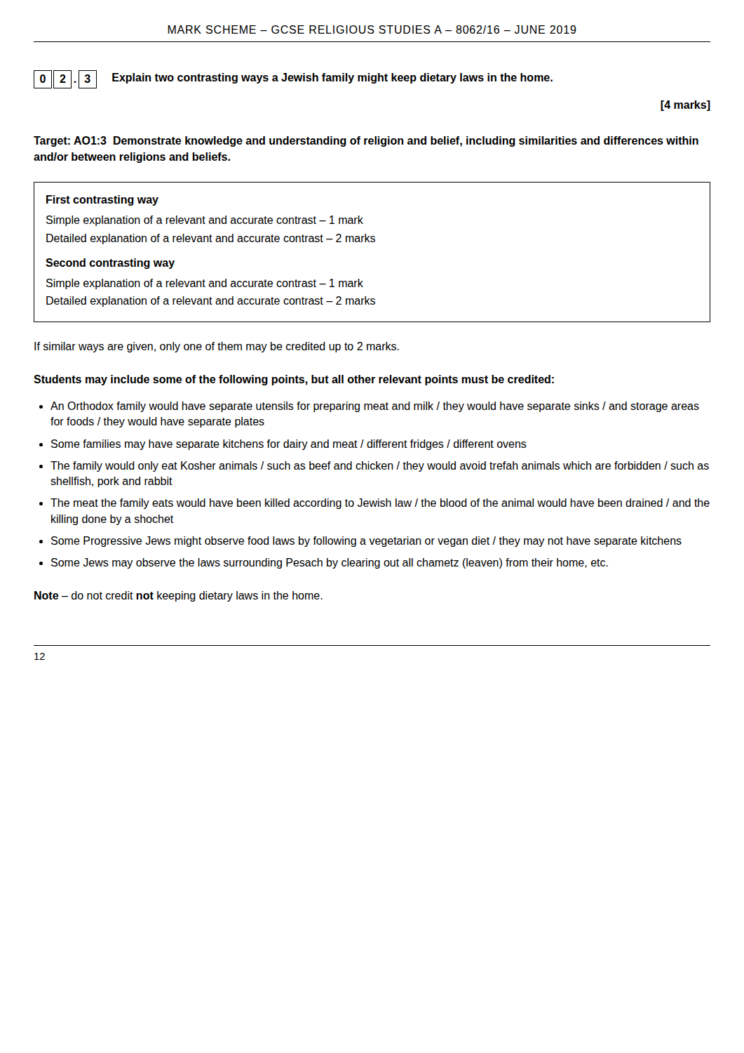MARK SCHEME – GCSE RELIGIOUS STUDIES A – 8062/16 – JUNE 2019
02. 3
Explain two contrasting ways a Jewish family might keep dietary laws in the home.
[4 marks]
Target: AO1:3 Demonstrate knowledge and understanding of religion and belief, including similarities and differences within and/or between religions and beliefs.
First contrasting way
Simple explanation of a relevant and accurate contrast – 1 mark
Detailed explanation of a relevant and accurate contrast – 2 marks
Second contrasting way
Simple explanation of a relevant and accurate contrast – 1 mark
Detailed explanation of a relevant and accurate contrast – 2 marks
If similar ways are given, only one of them may be credited up to 2 marks.
Students may include some of the following points, but all other relevant points must be credited:
An Orthodox family would have separate utensils for preparing meat and milk / they would have separate sinks / and storage areas for foods / they would have separate plates
Some families may have separate kitchens for dairy and meat / different fridges / different ovens
The family would only eat Kosher animals / such as beef and chicken / they would avoid trefah animals which are forbidden / such as shellfish, pork and rabbit
The meat the family eats would have been killed according to Jewish law / the blood of the animal would have been drained / and the killing done by a shochet
Some Progressive Jews might observe food laws by following a vegetarian or vegan diet / they may not have separate kitchens
Some Jews may observe the laws surrounding Pesach by clearing out all chametz (leaven) from their home, etc.
Note – do not credit not keeping dietary laws in the home.
12